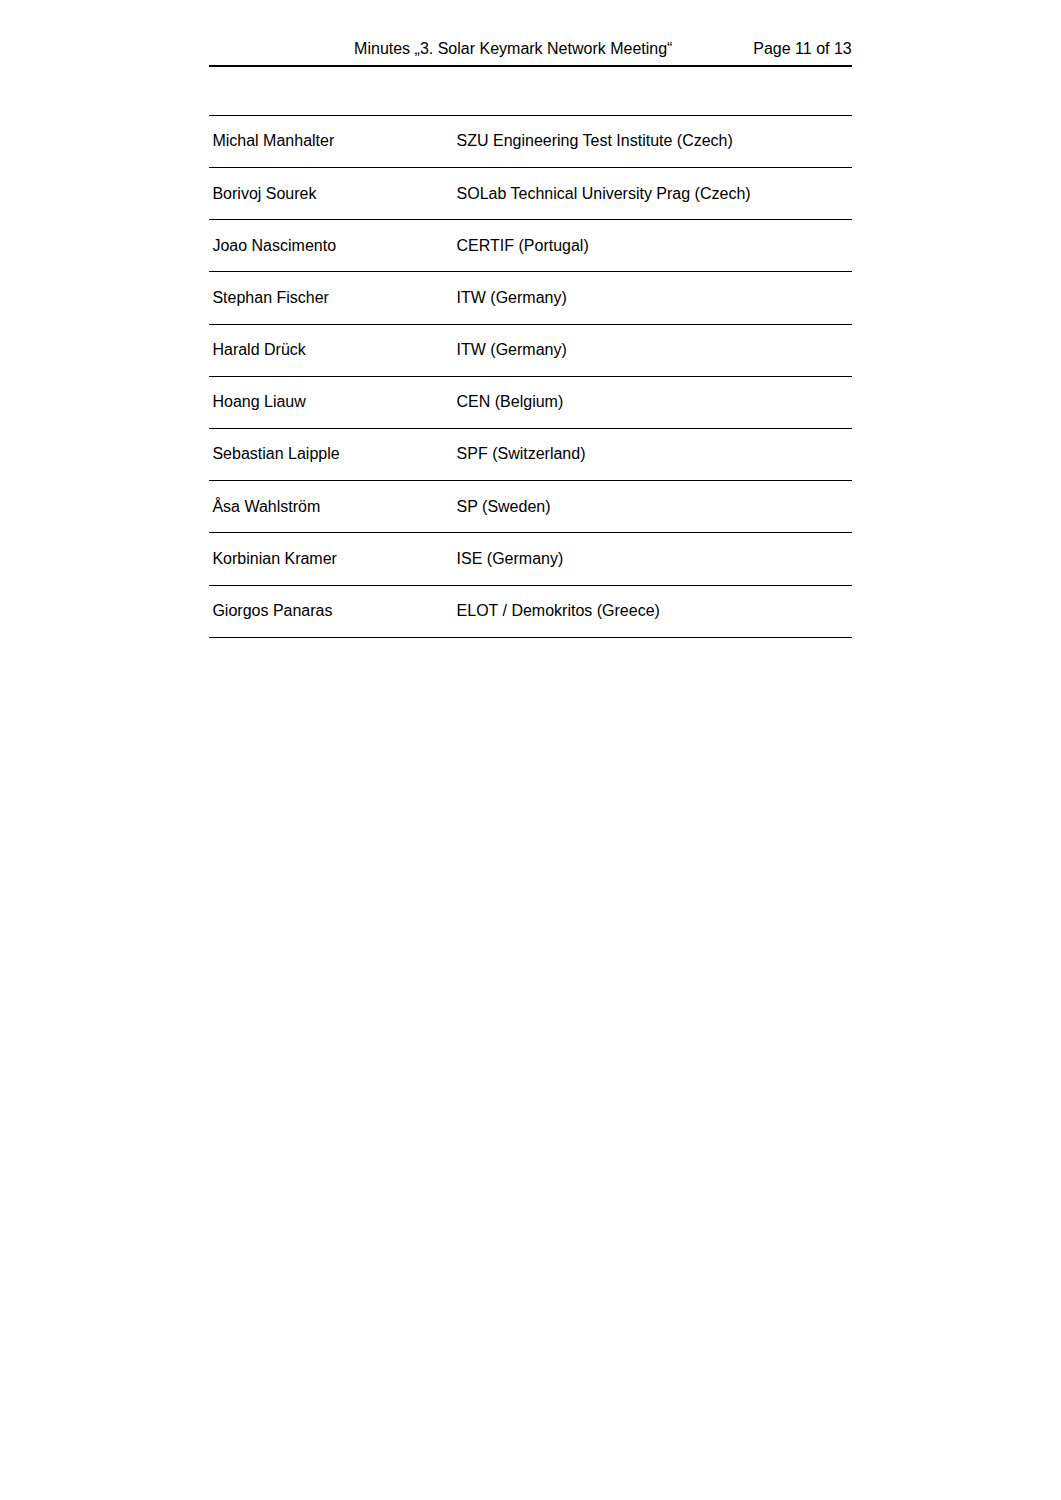Minutes „3. Solar Keymark Network Meeting“ Page 11 of 13
| Michal Manhalter | SZU Engineering Test Institute (Czech) |
| Borivoj Sourek | SOLab Technical University Prag (Czech) |
| Joao Nascimento | CERTIF (Portugal) |
| Stephan Fischer | ITW (Germany) |
| Harald Drück | ITW (Germany) |
| Hoang Liauw | CEN (Belgium) |
| Sebastian Laipple | SPF (Switzerland) |
| Åsa Wahlström | SP (Sweden) |
| Korbinian Kramer | ISE (Germany) |
| Giorgos Panaras | ELOT / Demokritos (Greece) |